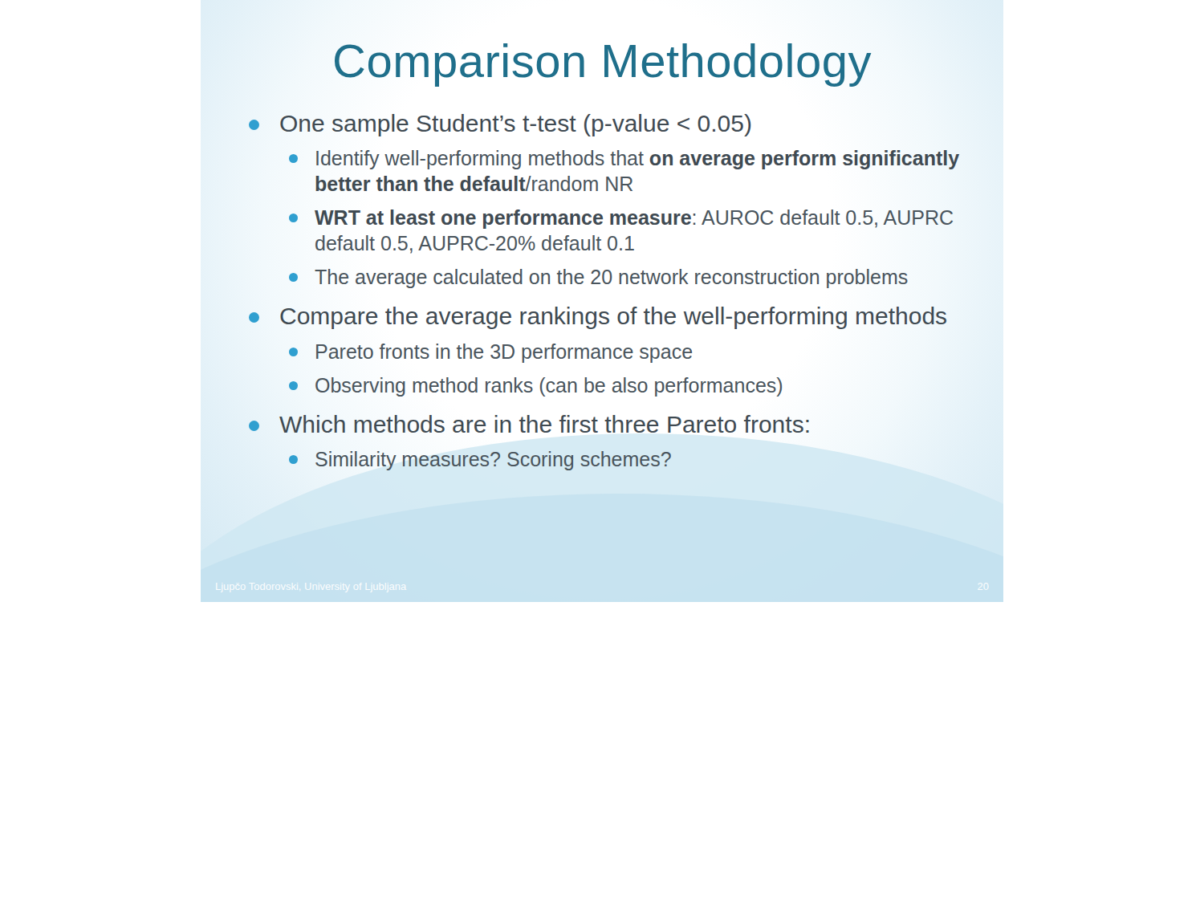Comparison Methodology
One sample Student’s t-test (p-value < 0.05)
Identify well-performing methods that on average perform significantly better than the default/random NR
WRT at least one performance measure: AUROC default 0.5, AUPRC default 0.5, AUPRC-20% default 0.1
The average calculated on the 20 network reconstruction problems
Compare the average rankings of the well-performing methods
Pareto fronts in the 3D performance space
Observing method ranks (can be also performances)
Which methods are in the first three Pareto fronts:
Similarity measures? Scoring schemes?
Ljupčo Todorovski, University of Ljubljana
20